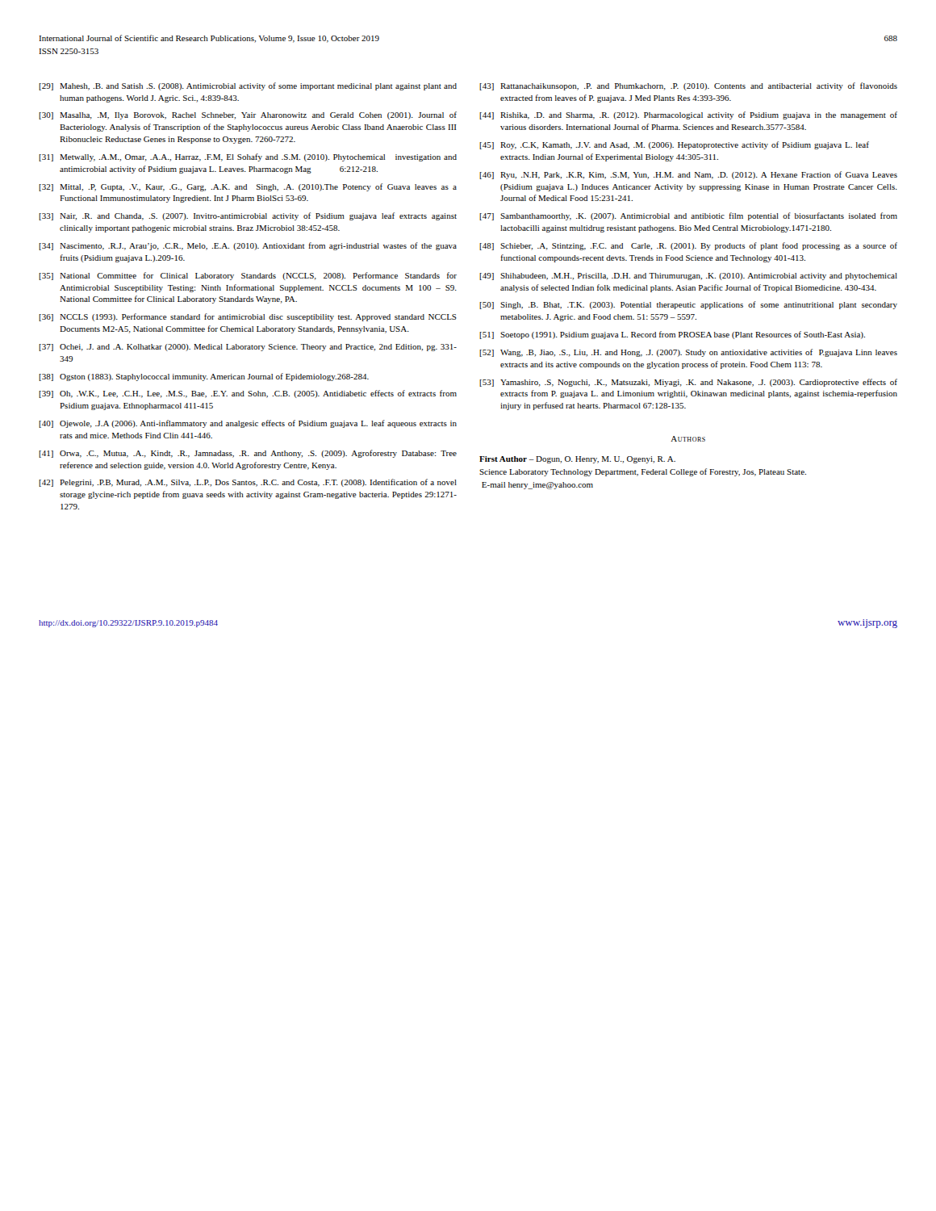International Journal of Scientific and Research Publications, Volume 9, Issue 10, October 2019 688
ISSN 2250-3153
[29] Mahesh, .B. and Satish .S. (2008). Antimicrobial activity of some important medicinal plant against plant and human pathogens. World J. Agric. Sci., 4:839-843.
[30] Masalha, .M, Ilya Borovok, Rachel Schneber, Yair Aharonowitz and Gerald Cohen (2001). Journal of Bacteriology. Analysis of Transcription of the Staphylococcus aureus Aerobic Class Iband Anaerobic Class III Ribonucleic Reductase Genes in Response to Oxygen. 7260-7272.
[31] Metwally, .A.M., Omar, .A.A., Harraz, .F.M, El Sohafy and .S.M. (2010). Phytochemical investigation and antimicrobial activity of Psidium guajava L. Leaves. Pharmacogn Mag 6:212-218.
[32] Mittal, .P, Gupta, .V., Kaur, .G., Garg, .A.K. and Singh, .A. (2010).The Potency of Guava leaves as a Functional Immunostimulatory Ingredient. Int J Pharm BiolSci 53-69.
[33] Nair, .R. and Chanda, .S. (2007). Invitro-antimicrobial activity of Psidium guajava leaf extracts against clinically important pathogenic microbial strains. Braz JMicrobiol 38:452-458.
[34] Nascimento, .R.J., Arau’jo, .C.R., Melo, .E.A. (2010). Antioxidant from agri-industrial wastes of the guava fruits (Psidium guajava L.).209-16.
[35] National Committee for Clinical Laboratory Standards (NCCLS, 2008). Performance Standards for Antimicrobial Susceptibility Testing: Ninth Informational Supplement. NCCLS documents M 100 – S9. National Committee for Clinical Laboratory Standards Wayne, PA.
[36] NCCLS (1993). Performance standard for antimicrobial disc susceptibility test. Approved standard NCCLS Documents M2-A5, National Committee for Chemical Laboratory Standards, Pennsylvania, USA.
[37] Ochei, .J. and .A. Kolhatkar (2000). Medical Laboratory Science. Theory and Practice, 2nd Edition, pg. 331- 349
[38] Ogston (1883). Staphylococcal immunity. American Journal of Epidemiology.268-284.
[39] Oh, .W.K., Lee, .C.H., Lee, .M.S., Bae, .E.Y. and Sohn, .C.B. (2005). Antidiabetic effects of extracts from Psidium guajava. Ethnopharmacol 411-415
[40] Ojewole, .J.A (2006). Anti-inflammatory and analgesic effects of Psidium guajava L. leaf aqueous extracts in rats and mice. Methods Find Clin 441-446.
[41] Orwa, .C., Mutua, .A., Kindt, .R., Jamnadass, .R. and Anthony, .S. (2009). Agroforestry Database: Tree reference and selection guide, version 4.0. World Agroforestry Centre, Kenya.
[42] Pelegrini, .P.B, Murad, .A.M., Silva, .L.P., Dos Santos, .R.C. and Costa, .F.T. (2008). Identification of a novel storage glycine-rich peptide from guava seeds with activity against Gram-negative bacteria. Peptides 29:1271-1279.
[43] Rattanachaikunsopon, .P. and Phumkachorn, .P. (2010). Contents and antibacterial activity of flavonoids extracted from leaves of P. guajava. J Med Plants Res 4:393-396.
[44] Rishika, .D. and Sharma, .R. (2012). Pharmacological activity of Psidium guajava in the management of various disorders. International Journal of Pharma. Sciences and Research.3577-3584.
[45] Roy, .C.K, Kamath, .J.V. and Asad, .M. (2006). Hepatoprotective activity of Psidium guajava L. leaf extracts. Indian Journal of Experimental Biology 44:305-311.
[46] Ryu, .N.H, Park, .K.R, Kim, .S.M, Yun, .H.M. and Nam, .D. (2012). A Hexane Fraction of Guava Leaves (Psidium guajava L.) Induces Anticancer Activity by suppressing Kinase in Human Prostrate Cancer Cells. Journal of Medical Food 15:231-241.
[47] Sambanthamoorthy, .K. (2007). Antimicrobial and antibiotic film potential of biosurfactants isolated from lactobacilli against multidrug resistant pathogens. Bio Med Central Microbiology.1471-2180.
[48] Schieber, .A, Stintzing, .F.C. and Carle, .R. (2001). By products of plant food processing as a source of functional compounds-recent devts. Trends in Food Science and Technology 401-413.
[49] Shihabudeen, .M.H., Priscilla, .D.H. and Thirumurugan, .K. (2010). Antimicrobial activity and phytochemical analysis of selected Indian folk medicinal plants. Asian Pacific Journal of Tropical Biomedicine. 430-434.
[50] Singh, .B. Bhat, .T.K. (2003). Potential therapeutic applications of some antinutritional plant secondary metabolites. J. Agric. and Food chem. 51: 5579 – 5597.
[51] Soetopo (1991). Psidium guajava L. Record from PROSEA base (Plant Resources of South-East Asia).
[52] Wang, .B, Jiao, .S., Liu, .H. and Hong, .J. (2007). Study on antioxidative activities of P.guajava Linn leaves extracts and its active compounds on the glycation process of protein. Food Chem 113: 78.
[53] Yamashiro, .S, Noguchi, .K., Matsuzaki, Miyagi, .K. and Nakasone, .J. (2003). Cardioprotective effects of extracts from P. guajava L. and Limonium wrightii, Okinawan medicinal plants, against ischemia-reperfusion injury in perfused rat hearts. Pharmacol 67:128-135.
Authors
First Author – Dogun, O. Henry, M. U., Ogenyi, R. A.
Science Laboratory Technology Department, Federal College of Forestry, Jos, Plateau State.
E-mail henry_ime@yahoo.com
http://dx.doi.org/10.29322/IJSRP.9.10.2019.p9484 www.ijsrp.org